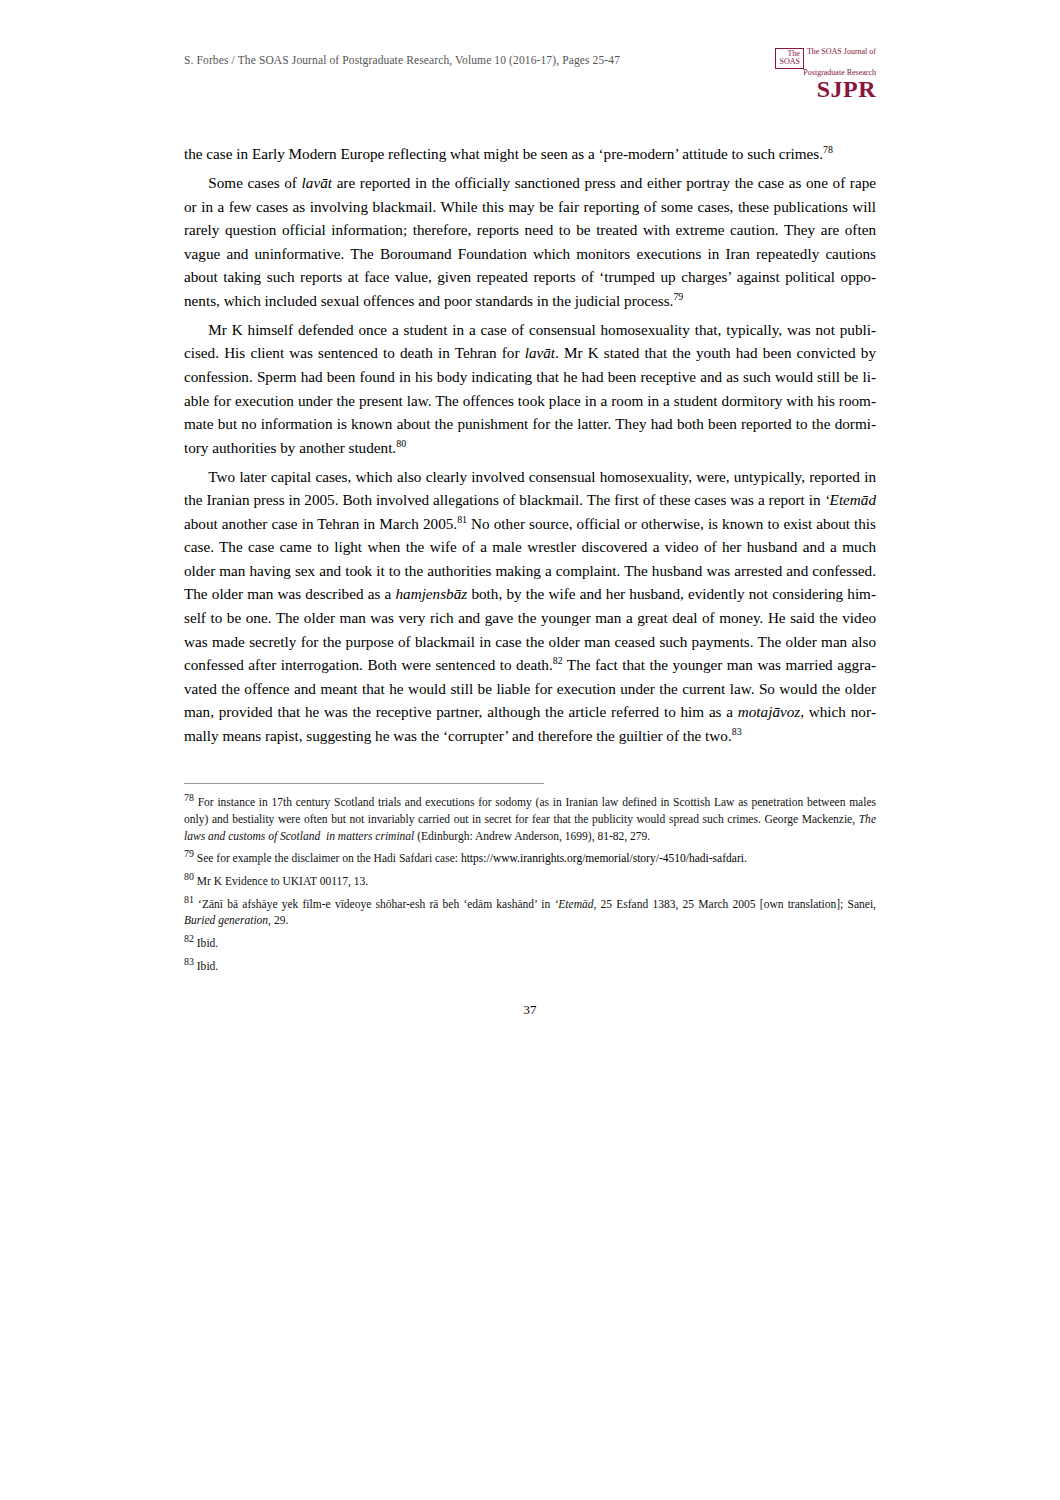S. Forbes / The SOAS Journal of Postgraduate Research, Volume 10 (2016-17), Pages 25-47
The
SOASThe SOAS Journal of
Postgraduate Research SJPR
the case in Early Modern Europe reflecting what might be seen as a ‘pre-modern’ attitude to such crimes.78
Some cases of lavāt are reported in the officially sanctioned press and either portray the case as one of rape or in a few cases as involving blackmail. While this may be fair reporting of some cases, these publications will rarely question official information; therefore, reports need to be treated with extreme caution. They are often vague and uninformative. The Boroumand Foundation which monitors executions in Iran repeatedly cautions about taking such reports at face value, given repeated reports of ‘trumped up charges’ against political opponents, which included sexual offences and poor standards in the judicial process.79
Mr K himself defended once a student in a case of consensual homosexuality that, typically, was not publicised. His client was sentenced to death in Tehran for lavāt. Mr K stated that the youth had been convicted by confession. Sperm had been found in his body indicating that he had been receptive and as such would still be liable for execution under the present law. The offences took place in a room in a student dormitory with his roommate but no information is known about the punishment for the latter. They had both been reported to the dormitory authorities by another student.80
Two later capital cases, which also clearly involved consensual homosexuality, were, untypically, reported in the Iranian press in 2005. Both involved allegations of blackmail. The first of these cases was a report in ‘Etemād about another case in Tehran in March 2005.81 No other source, official or otherwise, is known to exist about this case. The case came to light when the wife of a male wrestler discovered a video of her husband and a much older man having sex and took it to the authorities making a complaint. The husband was arrested and confessed. The older man was described as a hamjensbāz both, by the wife and her husband, evidently not considering himself to be one. The older man was very rich and gave the younger man a great deal of money. He said the video was made secretly for the purpose of blackmail in case the older man ceased such payments. The older man also confessed after interrogation. Both were sentenced to death.82 The fact that the younger man was married aggravated the offence and meant that he would still be liable for execution under the current law. So would the older man, provided that he was the receptive partner, although the article referred to him as a motajāvoz, which normally means rapist, suggesting he was the ‘corrupter’ and therefore the guiltier of the two.83
78 For instance in 17th century Scotland trials and executions for sodomy (as in Iranian law defined in Scottish Law as penetration between males only) and bestiality were often but not invariably carried out in secret for fear that the publicity would spread such crimes. George Mackenzie, The laws and customs of Scotland in matters criminal (Edinburgh: Andrew Anderson, 1699), 81-82, 279.
79 See for example the disclaimer on the Hadi Safdari case: https://www.iranrights.org/memorial/story/-4510/hadi-safdari.
80 Mr K Evidence to UKIAT 00117, 13.
81 ‘Zānī bā afshāye yek fīlm-e vīdeoye shōhar-esh rā beh ‘edām kashānd’ in ‘Etemād, 25 Esfand 1383, 25 March 2005 [own translation]; Sanei, Buried generation, 29.
82 Ibid.
83 Ibid.
37